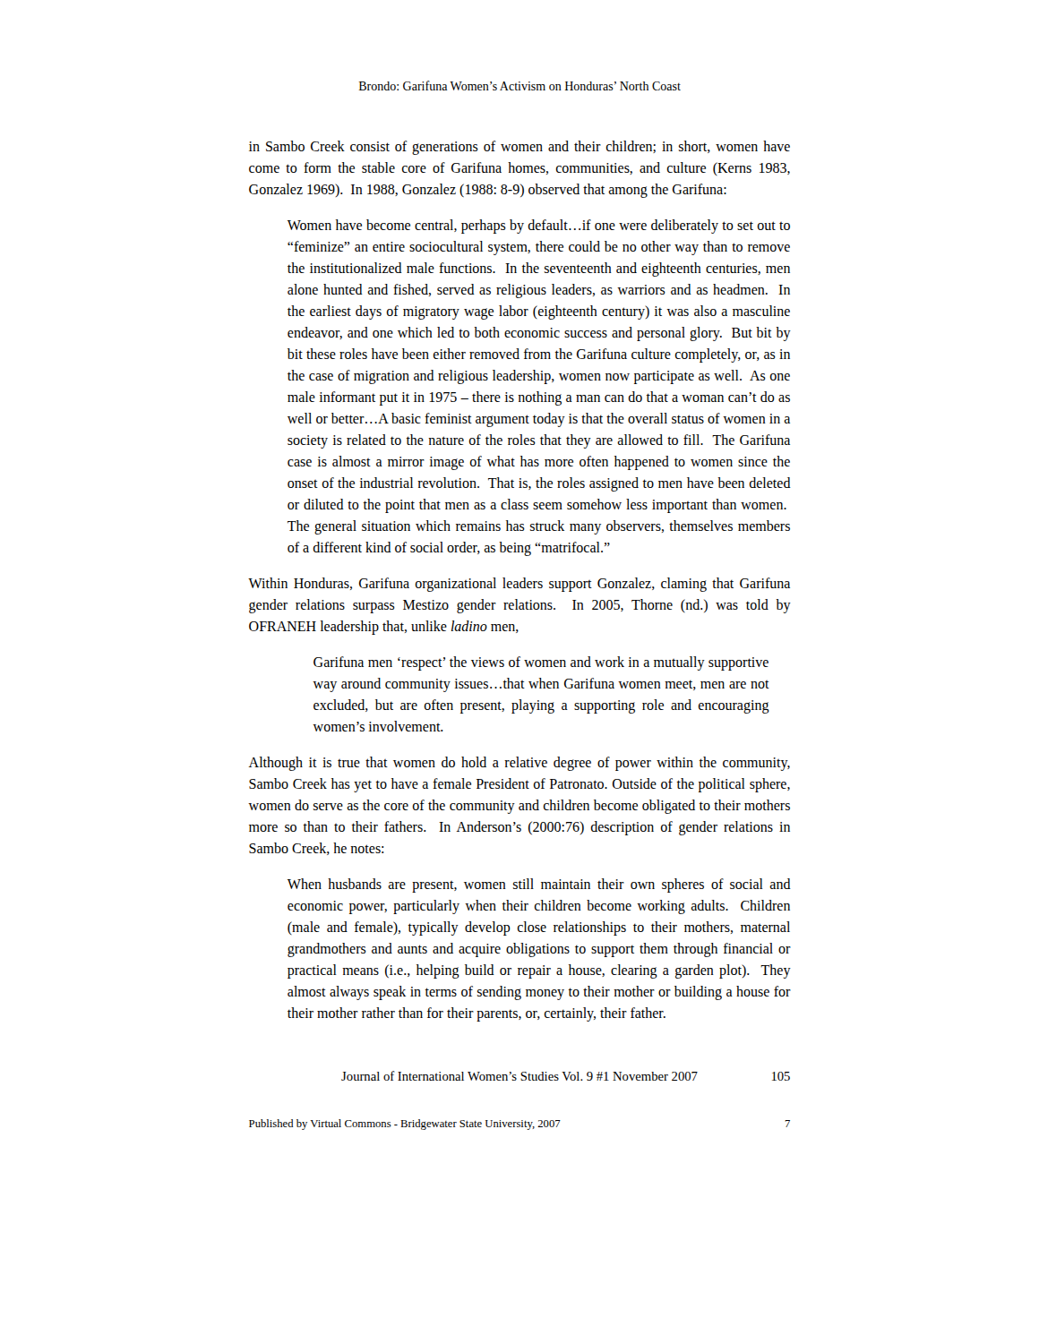Brondo: Garifuna Women’s Activism on Honduras’ North Coast
in Sambo Creek consist of generations of women and their children; in short, women have come to form the stable core of Garifuna homes, communities, and culture (Kerns 1983, Gonzalez 1969). In 1988, Gonzalez (1988: 8-9) observed that among the Garifuna:
Women have become central, perhaps by default…if one were deliberately to set out to “feminize” an entire sociocultural system, there could be no other way than to remove the institutionalized male functions. In the seventeenth and eighteenth centuries, men alone hunted and fished, served as religious leaders, as warriors and as headmen. In the earliest days of migratory wage labor (eighteenth century) it was also a masculine endeavor, and one which led to both economic success and personal glory. But bit by bit these roles have been either removed from the Garifuna culture completely, or, as in the case of migration and religious leadership, women now participate as well. As one male informant put it in 1975 – there is nothing a man can do that a woman can’t do as well or better…A basic feminist argument today is that the overall status of women in a society is related to the nature of the roles that they are allowed to fill. The Garifuna case is almost a mirror image of what has more often happened to women since the onset of the industrial revolution. That is, the roles assigned to men have been deleted or diluted to the point that men as a class seem somehow less important than women. The general situation which remains has struck many observers, themselves members of a different kind of social order, as being “matrifocal.”
Within Honduras, Garifuna organizational leaders support Gonzalez, claming that Garifuna gender relations surpass Mestizo gender relations. In 2005, Thorne (nd.) was told by OFRANEH leadership that, unlike ladino men,
Garifuna men ‘respect’ the views of women and work in a mutually supportive way around community issues…that when Garifuna women meet, men are not excluded, but are often present, playing a supporting role and encouraging women’s involvement.
Although it is true that women do hold a relative degree of power within the community, Sambo Creek has yet to have a female President of Patronato. Outside of the political sphere, women do serve as the core of the community and children become obligated to their mothers more so than to their fathers. In Anderson’s (2000:76) description of gender relations in Sambo Creek, he notes:
When husbands are present, women still maintain their own spheres of social and economic power, particularly when their children become working adults. Children (male and female), typically develop close relationships to their mothers, maternal grandmothers and aunts and acquire obligations to support them through financial or practical means (i.e., helping build or repair a house, clearing a garden plot). They almost always speak in terms of sending money to their mother or building a house for their mother rather than for their parents, or, certainly, their father.
Journal of International Women’s Studies Vol. 9 #1 November 2007 105
Published by Virtual Commons - Bridgewater State University, 2007 7